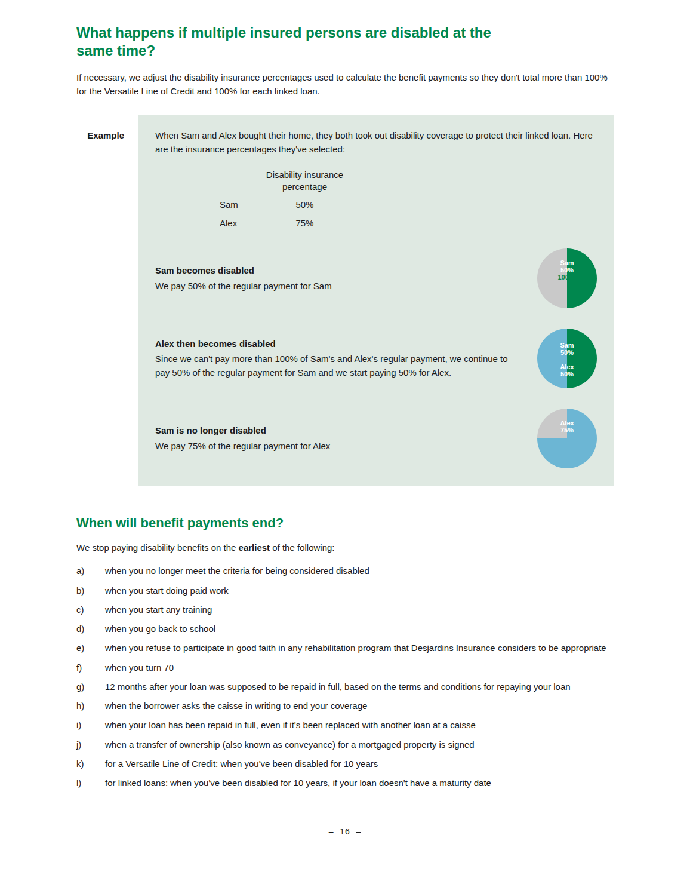What happens if multiple insured persons are disabled at the
same time?
If necessary, we adjust the disability insurance percentages used to calculate the benefit payments so they don't total more than 100% for the Versatile Line of Credit and 100% for each linked loan.
Example
When Sam and Alex bought their home, they both took out disability coverage to protect their linked loan. Here are the insurance percentages they've selected:
| | Disability insurance percentage |
| --- | --- |
| Sam | 50% |
| Alex | 75% |
Sam becomes disabled We pay 50% of the regular payment for Sam
Sam
50% 100 %
Alex then becomes disabled Since we can't pay more than 100% of Sam's and Alex's regular payment, we continue to pay 50% of the regular payment for Sam and we start paying 50% for Alex.
Sam
50% Alex
50%
Sam is no longer disabled We pay 75% of the regular payment for Alex
Alex
75%
When will benefit payments end?
We stop paying disability benefits on the earliest of the following:
when you no longer meet the criteria for being considered disabled
when you start doing paid work
when you start any training
when you go back to school
when you refuse to participate in good faith in any rehabilitation program that Desjardins Insurance considers to be appropriate
when you turn 70
12 months after your loan was supposed to be repaid in full, based on the terms and conditions for repaying your loan
when the borrower asks the caisse in writing to end your coverage
when your loan has been repaid in full, even if it's been replaced with another loan at a caisse
when a transfer of ownership (also known as conveyance) for a mortgaged property is signed
for a Versatile Line of Credit: when you've been disabled for 10 years
for linked loans: when you've been disabled for 10 years, if your loan doesn't have a maturity date
– 16 –